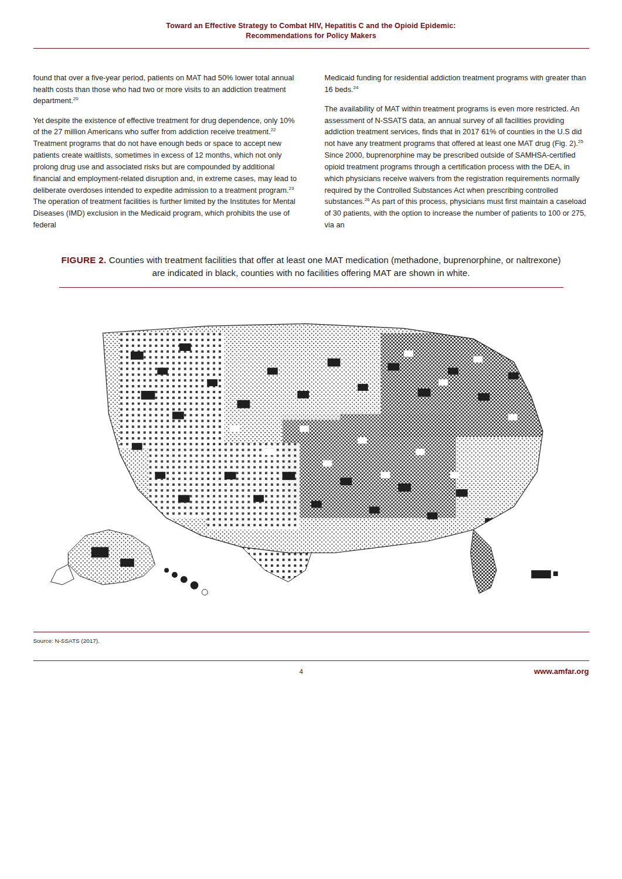Toward an Effective Strategy to Combat HIV, Hepatitis C and the Opioid Epidemic:
Recommendations for Policy Makers
found that over a five-year period, patients on MAT had 50% lower total annual health costs than those who had two or more visits to an addiction treatment department.20
Yet despite the existence of effective treatment for drug dependence, only 10% of the 27 million Americans who suffer from addiction receive treatment.22 Treatment programs that do not have enough beds or space to accept new patients create waitlists, sometimes in excess of 12 months, which not only prolong drug use and associated risks but are compounded by additional financial and employment-related disruption and, in extreme cases, may lead to deliberate overdoses intended to expedite admission to a treatment program.23 The operation of treatment facilities is further limited by the Institutes for Mental Diseases (IMD) exclusion in the Medicaid program, which prohibits the use of federal
Medicaid funding for residential addiction treatment programs with greater than 16 beds.24
The availability of MAT within treatment programs is even more restricted. An assessment of N-SSATS data, an annual survey of all facilities providing addiction treatment services, finds that in 2017 61% of counties in the U.S did not have any treatment programs that offered at least one MAT drug (Fig. 2).25 Since 2000, buprenorphine may be prescribed outside of SAMHSA-certified opioid treatment programs through a certification process with the DEA, in which physicians receive waivers from the registration requirements normally required by the Controlled Substances Act when prescribing controlled substances.26 As part of this process, physicians must first maintain a caseload of 30 patients, with the option to increase the number of patients to 100 or 275, via an
FIGURE 2. Counties with treatment facilities that offer at least one MAT medication (methadone, buprenorphine, or naltrexone) are indicated in black, counties with no facilities offering MAT are shown in white.
Source: N-SSATS (2017).
4
www.amfar.org